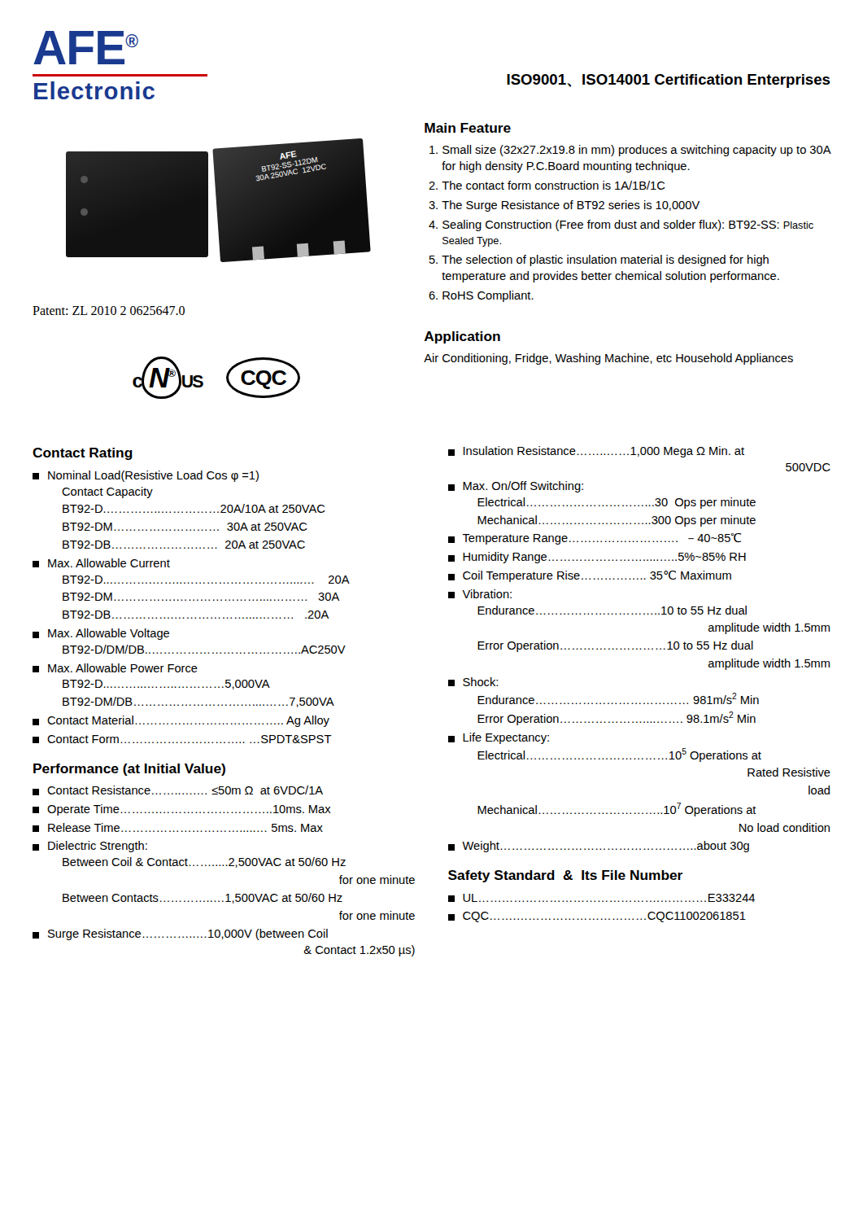AFE®
Electronic
ISO9001、ISO14001 Certification Enterprises
AFE
BT92-SS-112DM
30A 250VAC 12VDC
Patent: ZL 2010 2 0625647.0
cN®US
CQC
Main Feature
Small size (32x27.2x19.8 in mm) produces a switching capacity up to 30A for high density P.C.Board mounting technique.
The contact form construction is 1A/1B/1C
The Surge Resistance of BT92 series is 10,000V
Sealing Construction (Free from dust and solder flux): BT92-SS: Plastic Sealed Type.
The selection of plastic insulation material is designed for high temperature and provides better chemical solution performance.
RoHS Compliant.
Application
Air Conditioning, Fridge, Washing Machine, etc Household Appliances
Contact Rating
Nominal Load(Resistive Load Cos φ =1)
Contact Capacity
BT92-D.…………..……………20A/10A at 250VAC
BT92-DM……………………… 30A at 250VAC
BT92-DB……………………… 20A at 250VAC
Max. Allowable Current
BT92-D...……….……..………………………....… 20A
BT92-DM…………….…………………....……… 30A
BT92-DB…………….………………....……… .20A
Max. Allowable Voltage
BT92-D/DM/DB..………………………………..AC250V
Max. Allowable Power Force
BT92-D...……...……..…………5,000VA
BT92-DM/DB…………………………....……7,500VA
Contact Material……………………………….. Ag Alloy
Contact Form………………………….. …SPDT&SPST
Performance (at Initial Value)
Contact Resistance……..….… ≤50m Ω at 6VDC/1A
Operate Time……….………………………..10ms. Max
Release Time………………………….....… 5ms. Max
Dielectric Strength:
Between Coil & Contact…….....2,500VAC at 50/60 Hz
for one minute
Between Contacts…………..…1,500VAC at 50/60 Hz
for one minute
Surge Resistance…………..…10,000V (between Coil
& Contact 1.2x50 µs)
Insulation Resistance……..……1,000 Mega Ω Min. at
500VDC
Max. On/Off Switching:
Electrical…………………………...30 Ops per minute
Mechanical………………………..300 Ops per minute
Temperature Range………………………. －40~85℃
Humidity Range…………………….....…..5%~85% RH
Coil Temperature Rise…………….. 35℃ Maximum
Vibration:
Endurance…………………………..10 to 55 Hz dual
amplitude width 1.5mm
Error Operation………………………10 to 55 Hz dual
amplitude width 1.5mm
Shock:
Endurance………………………………… 981m/s2 Min
Error Operation…………………....……. 98.1m/s2 Min
Life Expectancy:
Electrical………………………………105 Operations at
Rated Resistive
load
Mechanical…………………………..107 Operations at
No load condition
Weight…………………………………………..about 30g
Safety Standard & Its File Number
UL……………………………………….…………E333244
CQC…….……………………………CQC11002061851